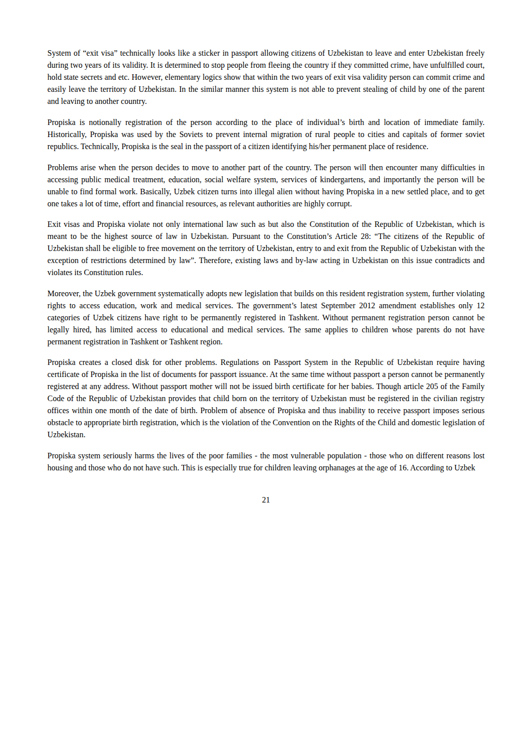System of “exit visa” technically looks like a sticker in passport allowing citizens of Uzbekistan to leave and enter Uzbekistan freely during two years of its validity. It is determined to stop people from fleeing the country if they committed crime, have unfulfilled court, hold state secrets and etc. However, elementary logics show that within the two years of exit visa validity person can commit crime and easily leave the territory of Uzbekistan. In the similar manner this system is not able to prevent stealing of child by one of the parent and leaving to another country.
Propiska is notionally registration of the person according to the place of individual’s birth and location of immediate family. Historically, Propiska was used by the Soviets to prevent internal migration of rural people to cities and capitals of former soviet republics. Technically, Propiska is the seal in the passport of a citizen identifying his/her permanent place of residence.
Problems arise when the person decides to move to another part of the country. The person will then encounter many difficulties in accessing public medical treatment, education, social welfare system, services of kindergartens, and importantly the person will be unable to find formal work. Basically, Uzbek citizen turns into illegal alien without having Propiska in a new settled place, and to get one takes a lot of time, effort and financial resources, as relevant authorities are highly corrupt.
Exit visas and Propiska violate not only international law such as but also the Constitution of the Republic of Uzbekistan, which is meant to be the highest source of law in Uzbekistan. Pursuant to the Constitution’s Article 28: “The citizens of the Republic of Uzbekistan shall be eligible to free movement on the territory of Uzbekistan, entry to and exit from the Republic of Uzbekistan with the exception of restrictions determined by law”. Therefore, existing laws and by-law acting in Uzbekistan on this issue contradicts and violates its Constitution rules.
Moreover, the Uzbek government systematically adopts new legislation that builds on this resident registration system, further violating rights to access education, work and medical services. The government’s latest September 2012 amendment establishes only 12 categories of Uzbek citizens have right to be permanently registered in Tashkent. Without permanent registration person cannot be legally hired, has limited access to educational and medical services. The same applies to children whose parents do not have permanent registration in Tashkent or Tashkent region.
Propiska creates a closed disk for other problems. Regulations on Passport System in the Republic of Uzbekistan require having certificate of Propiska in the list of documents for passport issuance. At the same time without passport a person cannot be permanently registered at any address. Without passport mother will not be issued birth certificate for her babies. Though article 205 of the Family Code of the Republic of Uzbekistan provides that child born on the territory of Uzbekistan must be registered in the civilian registry offices within one month of the date of birth. Problem of absence of Propiska and thus inability to receive passport imposes serious obstacle to appropriate birth registration, which is the violation of the Convention on the Rights of the Child and domestic legislation of Uzbekistan.
Propiska system seriously harms the lives of the poor families - the most vulnerable population - those who on different reasons lost housing and those who do not have such. This is especially true for children leaving orphanages at the age of 16. According to Uzbek
21